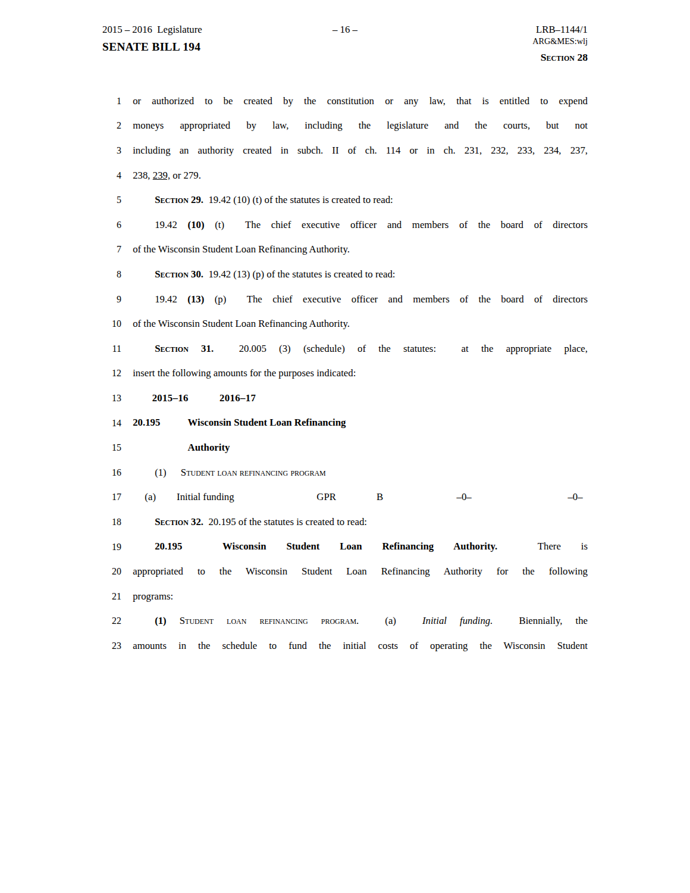2015 – 2016 Legislature
SENATE BILL 194
– 16 –
LRB–1144/1 ARG&MES:wlj Section 28
or authorized to be created by the constitution or any law, that is entitled to expend
moneys appropriated by law, including the legislature and the courts, but not
including an authority created in subch. II of ch. 114 or in ch. 231, 232, 233, 234, 237,
238, 239, or 279.
Section 29. 19.42 (10) (t) of the statutes is created to read:
19.42 (10) (t) The chief executive officer and members of the board of directors
of the Wisconsin Student Loan Refinancing Authority.
Section 30. 19.42 (13) (p) of the statutes is created to read:
19.42 (13) (p) The chief executive officer and members of the board of directors
of the Wisconsin Student Loan Refinancing Authority.
Section 31. 20.005 (3) (schedule) of the statutes: at the appropriate place,
insert the following amounts for the purposes indicated:
2015–162016–17
20.195 Wisconsin Student Loan Refinancing
Authority
(1) Student loan refinancing program
(a) Initial funding GPR B–0––0–
Section 32. 20.195 of the statutes is created to read:
20.195 Wisconsin Student Loan Refinancing Authority. There is
appropriated to the Wisconsin Student Loan Refinancing Authority for the following
programs:
(1) Student loan refinancing program. (a) Initial funding. Biennially, the
amounts in the schedule to fund the initial costs of operating the Wisconsin Student